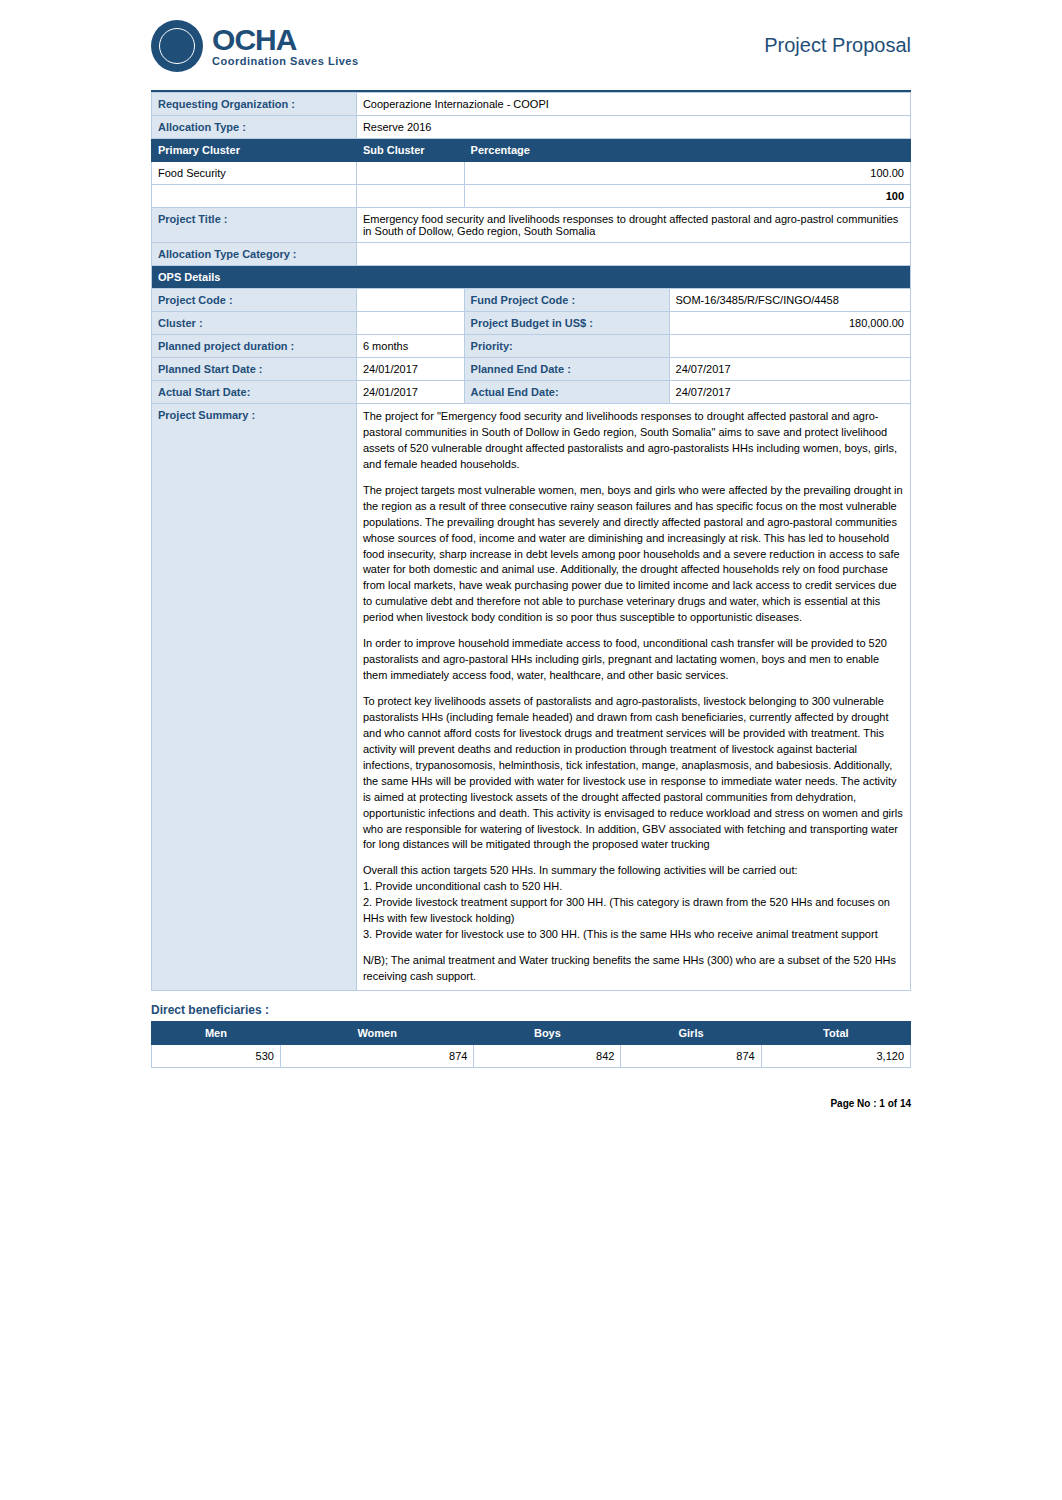OCHA
Coordination Saves Lives
Project Proposal
| Requesting Organization : | Cooperazione Internazionale - COOPI |
| Allocation Type : | Reserve 2016 |
| Primary Cluster | Sub Cluster | Percentage |
| Food Security | | 100.00 |
| | | 100 |
| Project Title : | Emergency food security and livelihoods responses to drought affected pastoral and agro-pastrol communities in South of Dollow, Gedo region, South Somalia |
| Allocation Type Category : | |
| OPS Details |
| Project Code : | | Fund Project Code : | SOM-16/3485/R/FSC/INGO/4458 |
| Cluster : | | Project Budget in US$ : | 180,000.00 |
| Planned project duration : | 6 months | Priority: | |
| Planned Start Date : | 24/01/2017 | Planned End Date : | 24/07/2017 |
| Actual Start Date: | 24/01/2017 | Actual End Date: | 24/07/2017 |
| Project Summary : | The project for "Emergency food security and livelihoods responses to drought affected pastoral and agro-pastoral communities in South of Dollow in Gedo region, South Somalia" aims to save and protect livelihood assets of 520 vulnerable drought affected pastoralists and agro-pastoralists HHs including women, boys, girls, and female headed households. The project targets most vulnerable women, men, boys and girls who were affected by the prevailing drought in the region as a result of three consecutive rainy season failures and has specific focus on the most vulnerable populations. The prevailing drought has severely and directly affected pastoral and agro-pastoral communities whose sources of food, income and water are diminishing and increasingly at risk. This has led to household food insecurity, sharp increase in debt levels among poor households and a severe reduction in access to safe water for both domestic and animal use. Additionally, the drought affected households rely on food purchase from local markets, have weak purchasing power due to limited income and lack access to credit services due to cumulative debt and therefore not able to purchase veterinary drugs and water, which is essential at this period when livestock body condition is so poor thus susceptible to opportunistic diseases. In order to improve household immediate access to food, unconditional cash transfer will be provided to 520 pastoralists and agro-pastoral HHs including girls, pregnant and lactating women, boys and men to enable them immediately access food, water, healthcare, and other basic services. To protect key livelihoods assets of pastoralists and agro-pastoralists, livestock belonging to 300 vulnerable pastoralists HHs (including female headed) and drawn from cash beneficiaries, currently affected by drought and who cannot afford costs for livestock drugs and treatment services will be provided with treatment. This activity will prevent deaths and reduction in production through treatment of livestock against bacterial infections, trypanosomosis, helminthosis, tick infestation, mange, anaplasmosis, and babesiosis. Additionally, the same HHs will be provided with water for livestock use in response to immediate water needs. The activity is aimed at protecting livestock assets of the drought affected pastoral communities from dehydration, opportunistic infections and death. This activity is envisaged to reduce workload and stress on women and girls who are responsible for watering of livestock. In addition, GBV associated with fetching and transporting water for long distances will be mitigated through the proposed water trucking Overall this action targets 520 HHs. In summary the following activities will be carried out: 1. Provide unconditional cash to 520 HH. 2. Provide livestock treatment support for 300 HH. (This category is drawn from the 520 HHs and focuses on HHs with few livestock holding) 3. Provide water for livestock use to 300 HH. (This is the same HHs who receive animal treatment support N/B); The animal treatment and Water trucking benefits the same HHs (300) who are a subset of the 520 HHs receiving cash support. |
Direct beneficiaries :
| Men | Women | Boys | Girls | Total |
| --- | --- | --- | --- | --- |
| 530 | 874 | 842 | 874 | 3,120 |
Page No : 1 of 14